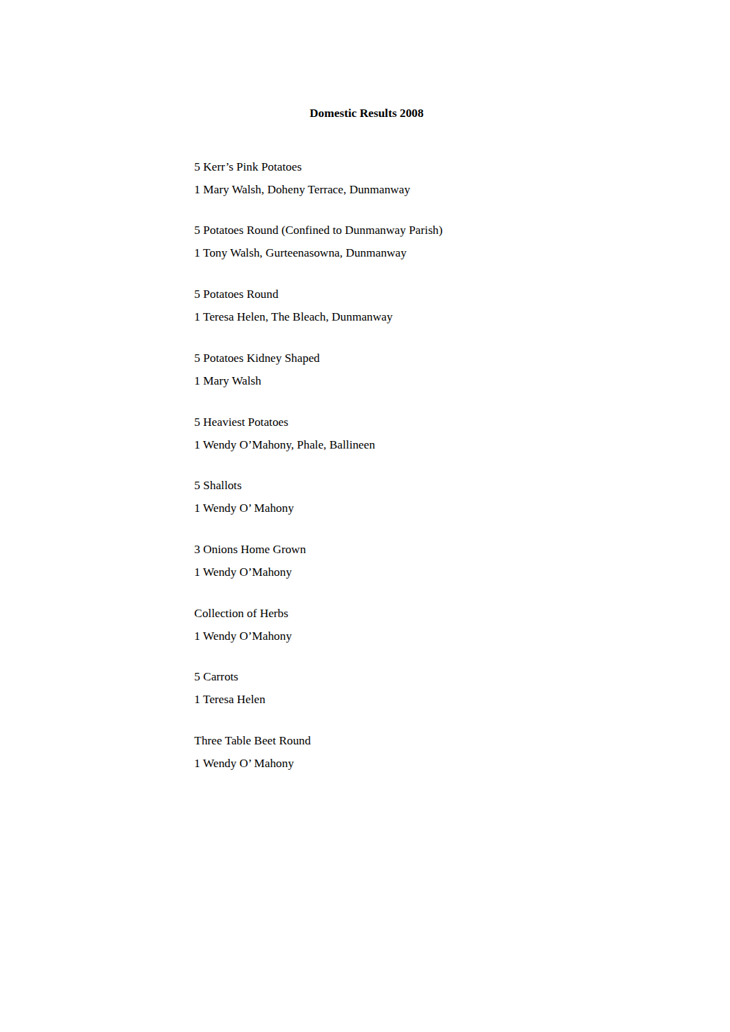Domestic Results 2008
5 Kerr’s Pink Potatoes
1 Mary Walsh, Doheny Terrace, Dunmanway
5 Potatoes Round (Confined to Dunmanway Parish)
1 Tony Walsh, Gurteenasowna, Dunmanway
5 Potatoes Round
1 Teresa Helen, The Bleach, Dunmanway
5 Potatoes Kidney Shaped
1 Mary Walsh
5 Heaviest Potatoes
1 Wendy O’Mahony, Phale, Ballineen
5 Shallots
1 Wendy O’ Mahony
3 Onions Home Grown
1 Wendy O’Mahony
Collection of Herbs
1 Wendy O’Mahony
5 Carrots
1 Teresa Helen
Three Table Beet Round
1 Wendy O’ Mahony